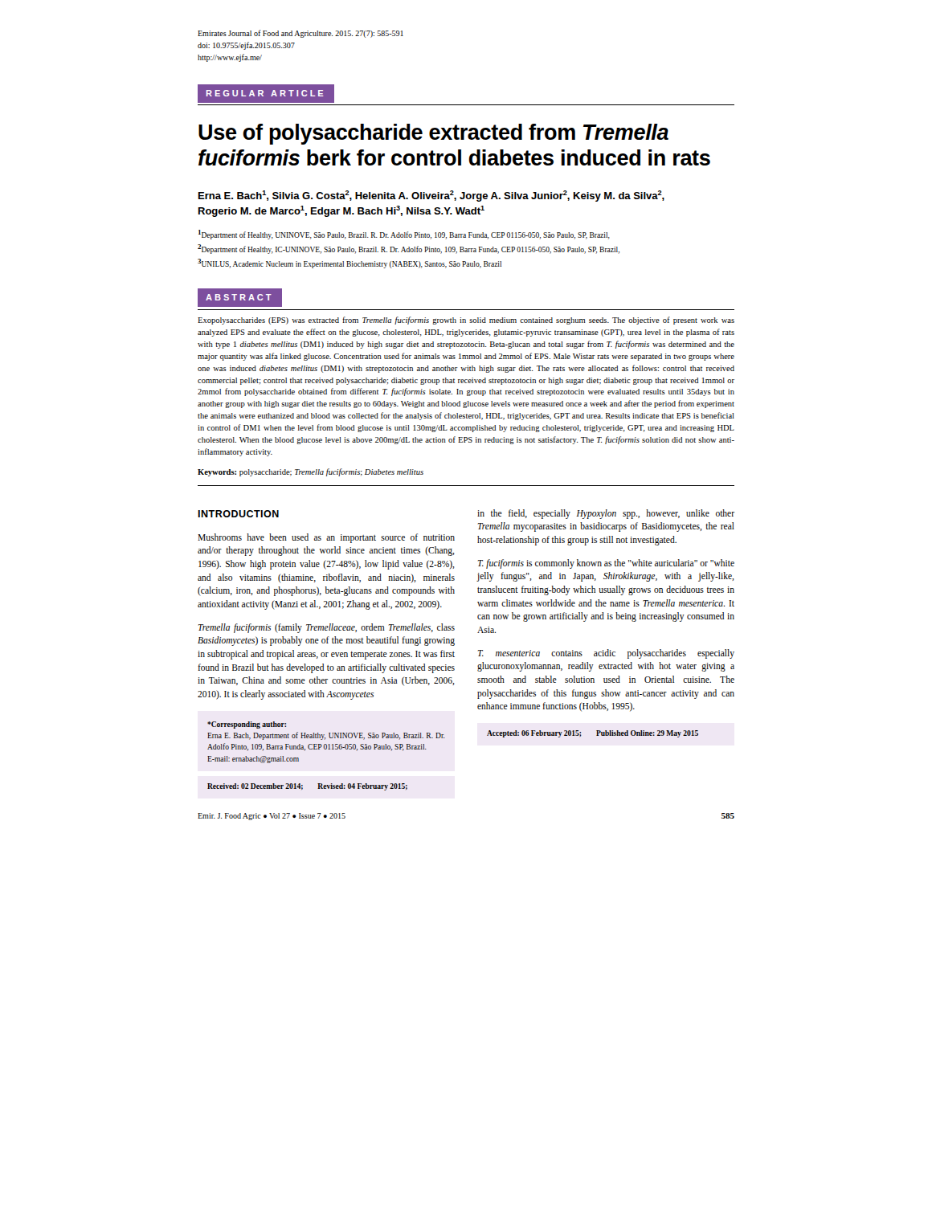Emirates Journal of Food and Agriculture. 2015. 27(7): 585-591 doi: 10.9755/ejfa.2015.05.307 http://www.ejfa.me/
Regular Article
Use of polysaccharide extracted from Tremella fuciformis berk for control diabetes induced in rats
Erna E. Bach1, Silvia G. Costa2, Helenita A. Oliveira2, Jorge A. Silva Junior2, Keisy M. da Silva2,
Rogerio M. de Marco1, Edgar M. Bach Hi3, Nilsa S.Y. Wadt1
1Department of Healthy, UNINOVE, São Paulo, Brazil. R. Dr. Adolfo Pinto, 109, Barra Funda, CEP 01156-050, São Paulo, SP, Brazil,
2Department of Healthy, IC-UNINOVE, São Paulo, Brazil. R. Dr. Adolfo Pinto, 109, Barra Funda, CEP 01156-050, São Paulo, SP, Brazil,
3UNILUS, Academic Nucleum in Experimental Biochemistry (NABEX), Santos, São Paulo, Brazil
Abstract
Exopolysaccharides (EPS) was extracted from Tremella fuciformis growth in solid medium contained sorghum seeds. The objective of present work was analyzed EPS and evaluate the effect on the glucose, cholesterol, HDL, triglycerides, glutamic-pyruvic transaminase (GPT), urea level in the plasma of rats with type 1 diabetes mellitus (DM1) induced by high sugar diet and streptozotocin. Beta-glucan and total sugar from T. fuciformis was determined and the major quantity was alfa linked glucose. Concentration used for animals was 1mmol and 2mmol of EPS. Male Wistar rats were separated in two groups where one was induced diabetes mellitus (DM1) with streptozotocin and another with high sugar diet. The rats were allocated as follows: control that received commercial pellet; control that received polysaccharide; diabetic group that received streptozotocin or high sugar diet; diabetic group that received 1mmol or 2mmol from polysaccharide obtained from different T. fuciformis isolate. In group that received streptozotocin were evaluated results until 35days but in another group with high sugar diet the results go to 60days. Weight and blood glucose levels were measured once a week and after the period from experiment the animals were euthanized and blood was collected for the analysis of cholesterol, HDL, triglycerides, GPT and urea. Results indicate that EPS is beneficial in control of DM1 when the level from blood glucose is until 130mg/dL accomplished by reducing cholesterol, triglyceride, GPT, urea and increasing HDL cholesterol. When the blood glucose level is above 200mg/dL the action of EPS in reducing is not satisfactory. The T. fuciformis solution did not show anti-inflammatory activity.
Keywords: polysaccharide; Tremella fuciformis; Diabetes mellitus
INTRODUCTION
Mushrooms have been used as an important source of nutrition and/or therapy throughout the world since ancient times (Chang, 1996). Show high protein value (27-48%), low lipid value (2-8%), and also vitamins (thiamine, riboflavin, and niacin), minerals (calcium, iron, and phosphorus), beta-glucans and compounds with antioxidant activity (Manzi et al., 2001; Zhang et al., 2002, 2009).
Tremella fuciformis (family Tremellaceae, ordem Tremellales, class Basidiomycetes) is probably one of the most beautiful fungi growing in subtropical and tropical areas, or even temperate zones. It was first found in Brazil but has developed to an artificially cultivated species in Taiwan, China and some other countries in Asia (Urben, 2006, 2010). It is clearly associated with Ascomycetes
*Corresponding author:
Erna E. Bach, Department of Healthy, UNINOVE, São Paulo, Brazil. R. Dr. Adolfo Pinto, 109, Barra Funda, CEP 01156-050, São Paulo, SP, Brazil.
E-mail: ernabach@gmail.com
Received: 02 December 2014; Revised: 04 February 2015;
in the field, especially Hypoxylon spp., however, unlike other Tremella mycoparasites in basidiocarps of Basidiomycetes, the real host-relationship of this group is still not investigated.
T. fuciformis is commonly known as the "white auricularia" or "white jelly fungus", and in Japan, Shirokikurage, with a jelly-like, translucent fruiting-body which usually grows on deciduous trees in warm climates worldwide and the name is Tremella mesenterica. It can now be grown artificially and is being increasingly consumed in Asia.
T. mesenterica contains acidic polysaccharides especially glucuronoxylomannan, readily extracted with hot water giving a smooth and stable solution used in Oriental cuisine. The polysaccharides of this fungus show anti-cancer activity and can enhance immune functions (Hobbs, 1995).
Accepted: 06 February 2015; Published Online: 29 May 2015
Emir. J. Food Agric ● Vol 27 ● Issue 7 ● 2015
585